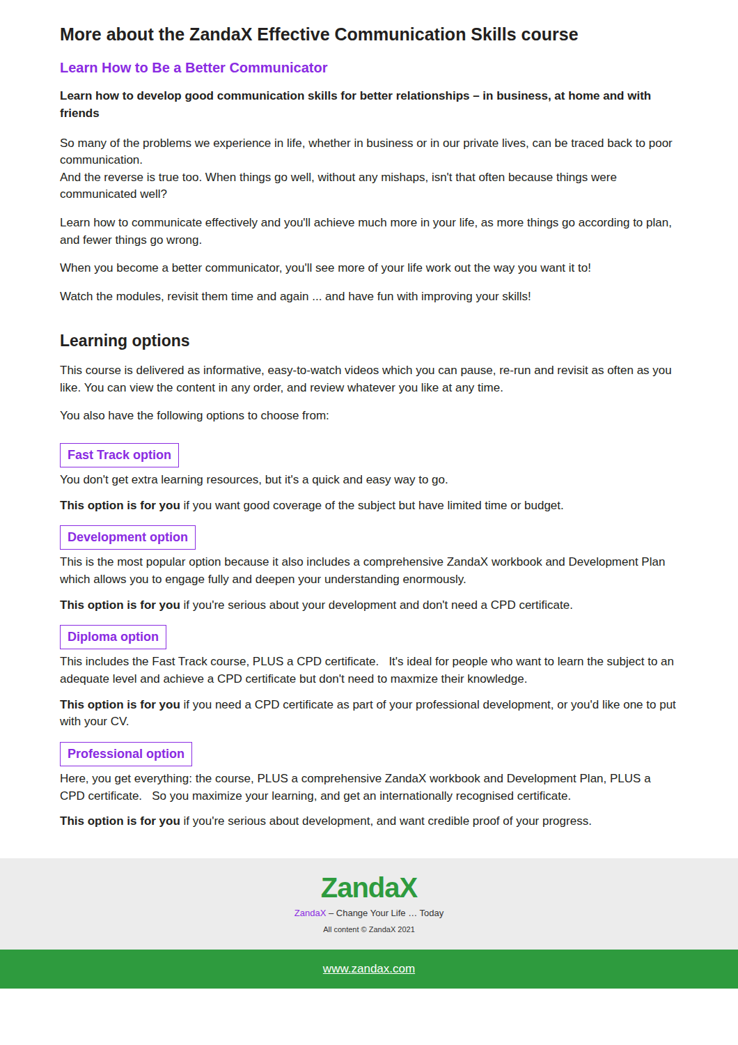More about the ZandaX Effective Communication Skills course
Learn How to Be a Better Communicator
Learn how to develop good communication skills for better relationships – in business, at home and with friends
So many of the problems we experience in life, whether in business or in our private lives, can be traced back to poor communication.
And the reverse is true too. When things go well, without any mishaps, isn't that often because things were communicated well?
Learn how to communicate effectively and you'll achieve much more in your life, as more things go according to plan, and fewer things go wrong.
When you become a better communicator, you'll see more of your life work out the way you want it to!
Watch the modules, revisit them time and again ... and have fun with improving your skills!
Learning options
This course is delivered as informative, easy-to-watch videos which you can pause, re-run and revisit as often as you like. You can view the content in any order, and review whatever you like at any time.
You also have the following options to choose from:
Fast Track option
You don't get extra learning resources, but it's a quick and easy way to go.
This option is for you if you want good coverage of the subject but have limited time or budget.
Development option
This is the most popular option because it also includes a comprehensive ZandaX workbook and Development Plan which allows you to engage fully and deepen your understanding enormously.
This option is for you if you're serious about your development and don't need a CPD certificate.
Diploma option
This includes the Fast Track course, PLUS a CPD certificate. It's ideal for people who want to learn the subject to an adequate level and achieve a CPD certificate but don't need to maxmize their knowledge.
This option is for you if you need a CPD certificate as part of your professional development, or you'd like one to put with your CV.
Professional option
Here, you get everything: the course, PLUS a comprehensive ZandaX workbook and Development Plan, PLUS a CPD certificate. So you maximize your learning, and get an internationally recognised certificate.
This option is for you if you're serious about development, and want credible proof of your progress.
ZandaX
ZandaX – Change Your Life … Today
All content © ZandaX 2021
www.zandax.com